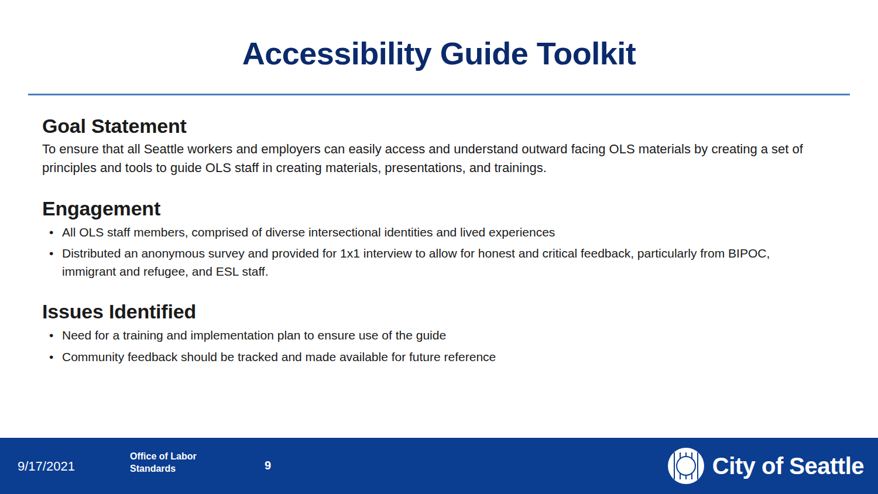Accessibility Guide Toolkit
Goal Statement
To ensure that all Seattle workers and employers can easily access and understand outward facing OLS materials by creating a set of principles and tools to guide OLS staff in creating materials, presentations, and trainings.
Engagement
All OLS staff members, comprised of diverse intersectional identities and lived experiences
Distributed an anonymous survey and provided for 1x1 interview to allow for honest and critical feedback, particularly from BIPOC, immigrant and refugee, and ESL staff.
Issues Identified
Need for a training and implementation plan to ensure use of the guide
Community feedback should be tracked and made available for future reference
9/17/2021
Office of Labor Standards
9
City of Seattle